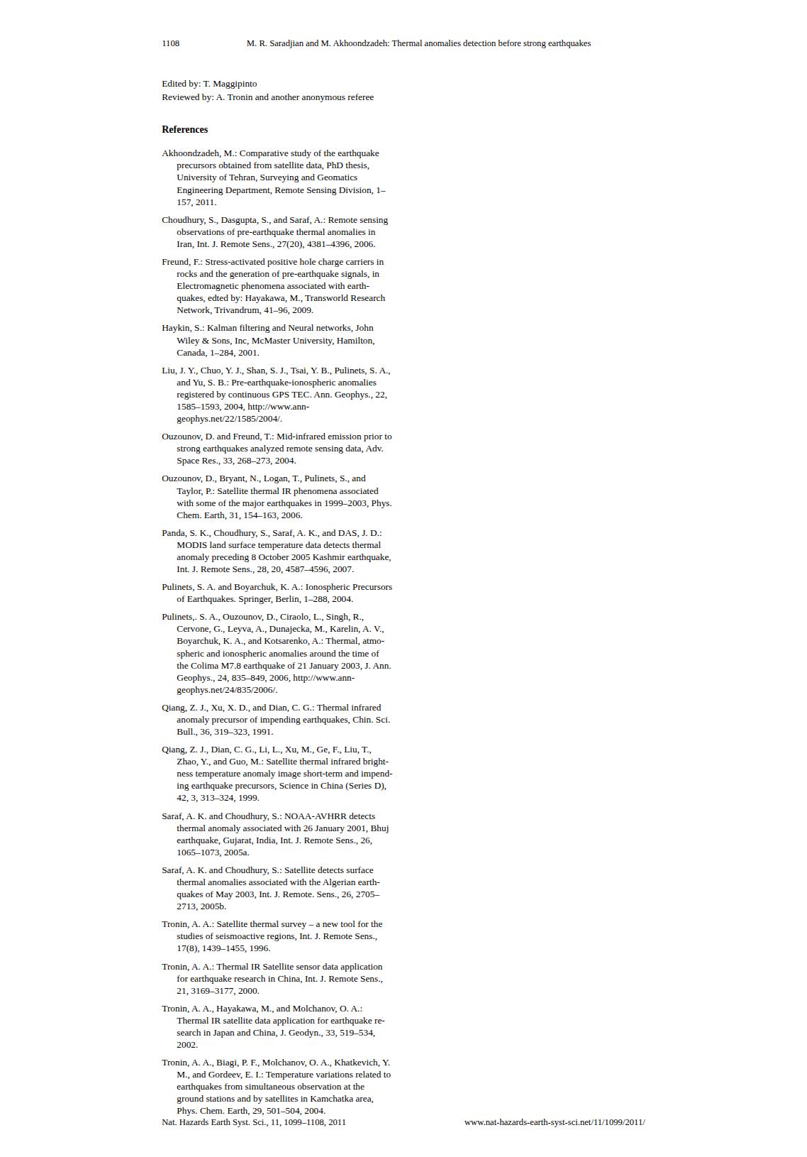1108
M. R. Saradjian and M. Akhoondzadeh: Thermal anomalies detection before strong earthquakes
Edited by: T. Maggipinto
Reviewed by: A. Tronin and another anonymous referee
References
Akhoondzadeh, M.: Comparative study of the earthquake precursors obtained from satellite data, PhD thesis, University of Tehran, Surveying and Geomatics Engineering Department, Remote Sensing Division, 1–157, 2011.
Choudhury, S., Dasgupta, S., and Saraf, A.: Remote sensing observations of pre-earthquake thermal anomalies in Iran, Int. J. Remote Sens., 27(20), 4381–4396, 2006.
Freund, F.: Stress-activated positive hole charge carriers in rocks and the generation of pre-earthquake signals, in Electromagnetic phenomena associated with earthquakes, edted by: Hayakawa, M., Transworld Research Network, Trivandrum, 41–96, 2009.
Haykin, S.: Kalman filtering and Neural networks, John Wiley & Sons, Inc, McMaster University, Hamilton, Canada, 1–284, 2001.
Liu, J. Y., Chuo, Y. J., Shan, S. J., Tsai, Y. B., Pulinets, S. A., and Yu, S. B.: Pre-earthquake-ionospheric anomalies registered by continuous GPS TEC. Ann. Geophys., 22, 1585–1593, 2004, http://www.ann-geophys.net/22/1585/2004/.
Ouzounov, D. and Freund, T.: Mid-infrared emission prior to strong earthquakes analyzed remote sensing data, Adv. Space Res., 33, 268–273, 2004.
Ouzounov, D., Bryant, N., Logan, T., Pulinets, S., and Taylor, P.: Satellite thermal IR phenomena associated with some of the major earthquakes in 1999–2003, Phys. Chem. Earth, 31, 154–163, 2006.
Panda, S. K., Choudhury, S., Saraf, A. K., and DAS, J. D.: MODIS land surface temperature data detects thermal anomaly preceding 8 October 2005 Kashmir earthquake, Int. J. Remote Sens., 28, 20, 4587–4596, 2007.
Pulinets, S. A. and Boyarchuk, K. A.: Ionospheric Precursors of Earthquakes. Springer, Berlin, 1–288, 2004.
Pulinets,. S. A., Ouzounov, D., Ciraolo, L., Singh, R., Cervone, G., Leyva, A., Dunajecka, M., Karelin, A. V., Boyarchuk, K. A., and Kotsarenko, A.: Thermal, atmospheric and ionospheric anomalies around the time of the Colima M7.8 earthquake of 21 January 2003, J. Ann. Geophys., 24, 835–849, 2006, http://www.ann-geophys.net/24/835/2006/.
Qiang, Z. J., Xu, X. D., and Dian, C. G.: Thermal infrared anomaly precursor of impending earthquakes, Chin. Sci. Bull., 36, 319–323, 1991.
Qiang, Z. J., Dian, C. G., Li, L., Xu, M., Ge, F., Liu, T., Zhao, Y., and Guo, M.: Satellite thermal infrared brightness temperature anomaly image short-term and impending earthquake precursors, Science in China (Series D), 42, 3, 313–324, 1999.
Saraf, A. K. and Choudhury, S.: NOAA-AVHRR detects thermal anomaly associated with 26 January 2001, Bhuj earthquake, Gujarat, India, Int. J. Remote Sens., 26, 1065–1073, 2005a.
Saraf, A. K. and Choudhury, S.: Satellite detects surface thermal anomalies associated with the Algerian earthquakes of May 2003, Int. J. Remote. Sens., 26, 2705–2713, 2005b.
Tronin, A. A.: Satellite thermal survey – a new tool for the studies of seismoactive regions, Int. J. Remote Sens., 17(8), 1439–1455, 1996.
Tronin, A. A.: Thermal IR Satellite sensor data application for earthquake research in China, Int. J. Remote Sens., 21, 3169–3177, 2000.
Tronin, A. A., Hayakawa, M., and Molchanov, O. A.: Thermal IR satellite data application for earthquake research in Japan and China, J. Geodyn., 33, 519–534, 2002.
Tronin, A. A., Biagi, P. F., Molchanov, O. A., Khatkevich, Y. M., and Gordeev, E. I.: Temperature variations related to earthquakes from simultaneous observation at the ground stations and by satellites in Kamchatka area, Phys. Chem. Earth, 29, 501–504, 2004.
Nat. Hazards Earth Syst. Sci., 11, 1099–1108, 2011
www.nat-hazards-earth-syst-sci.net/11/1099/2011/